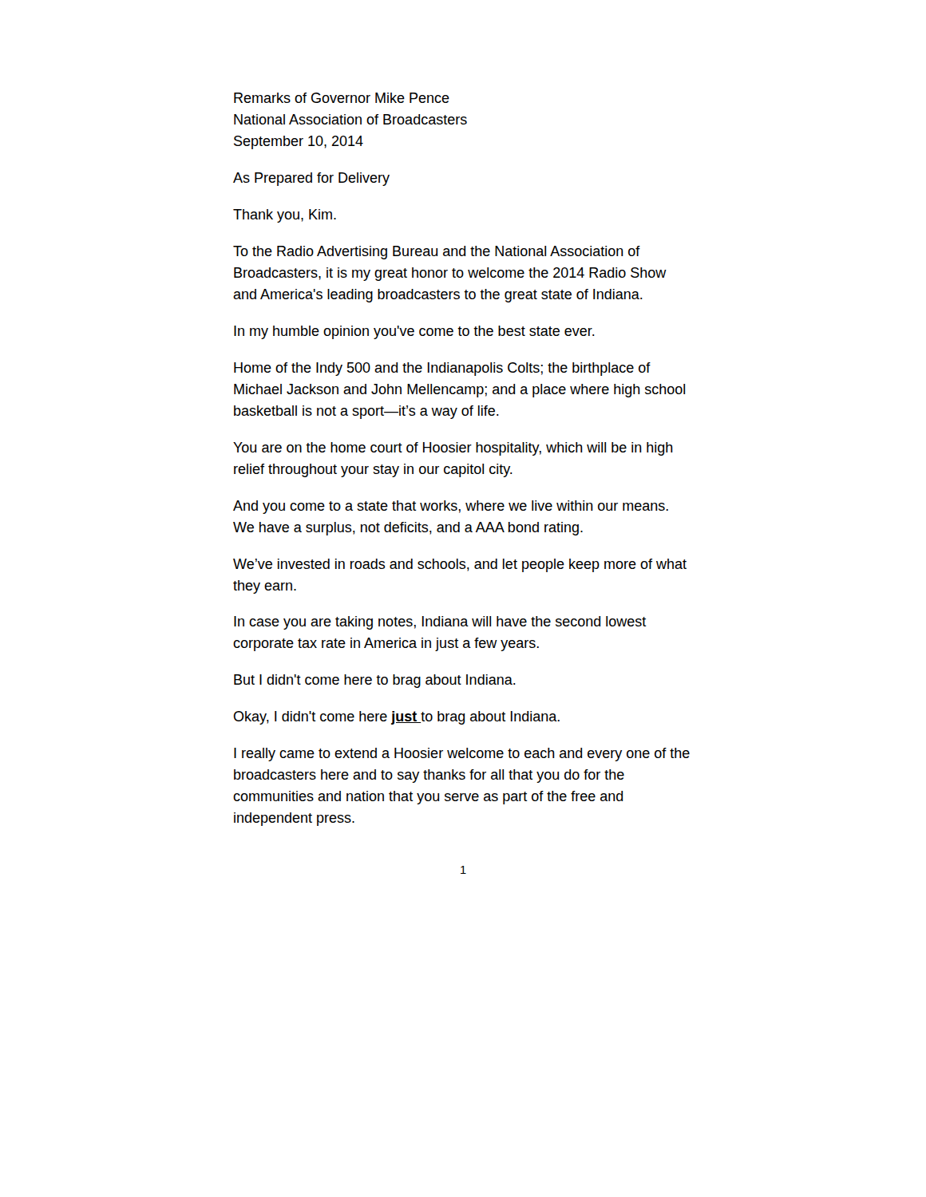Remarks of Governor Mike Pence
National Association of Broadcasters
September 10, 2014
As Prepared for Delivery
Thank you, Kim.
To the Radio Advertising Bureau and the National Association of Broadcasters, it is my great honor to welcome the 2014 Radio Show and America's leading broadcasters to the great state of Indiana.
In my humble opinion you've come to the best state ever.
Home of the Indy 500 and the Indianapolis Colts; the birthplace of Michael Jackson and John Mellencamp; and a place where high school basketball is not a sport—it’s a way of life.
You are on the home court of Hoosier hospitality, which will be in high relief throughout your stay in our capitol city.
And you come to a state that works, where we live within our means. We have a surplus, not deficits, and a AAA bond rating.
We’ve invested in roads and schools, and let people keep more of what they earn.
In case you are taking notes, Indiana will have the second lowest corporate tax rate in America in just a few years.
But I didn't come here to brag about Indiana.
Okay, I didn't come here just to brag about Indiana.
I really came to extend a Hoosier welcome to each and every one of the broadcasters here and to say thanks for all that you do for the communities and nation that you serve as part of the free and independent press.
1